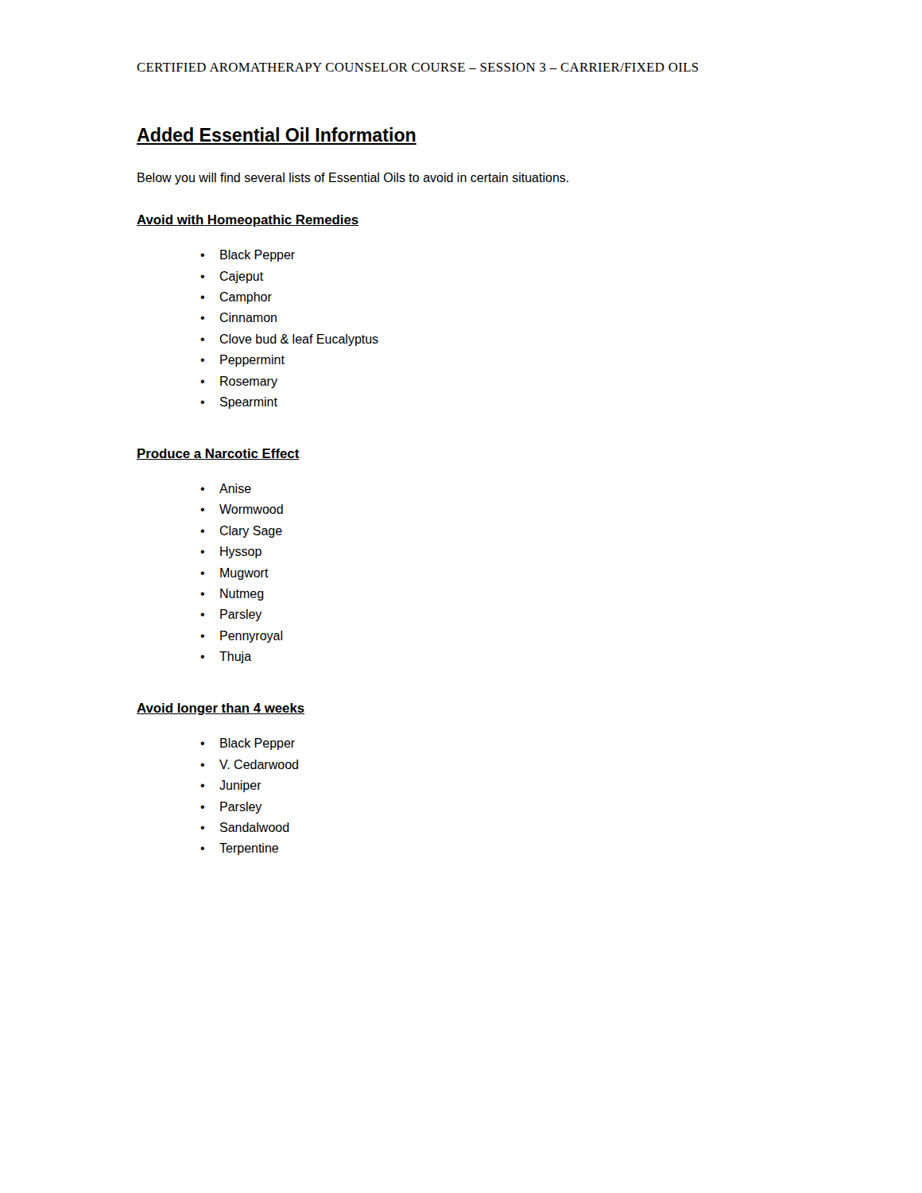CERTIFIED AROMATHERAPY COUNSELOR COURSE – SESSION 3 – CARRIER/FIXED OILS
Added Essential Oil Information
Below you will find several lists of Essential Oils to avoid in certain situations.
Avoid with Homeopathic Remedies
Black Pepper
Cajeput
Camphor
Cinnamon
Clove bud & leaf Eucalyptus
Peppermint
Rosemary
Spearmint
Produce a Narcotic Effect
Anise
Wormwood
Clary Sage
Hyssop
Mugwort
Nutmeg
Parsley
Pennyroyal
Thuja
Avoid longer than 4 weeks
Black Pepper
V. Cedarwood
Juniper
Parsley
Sandalwood
Terpentine